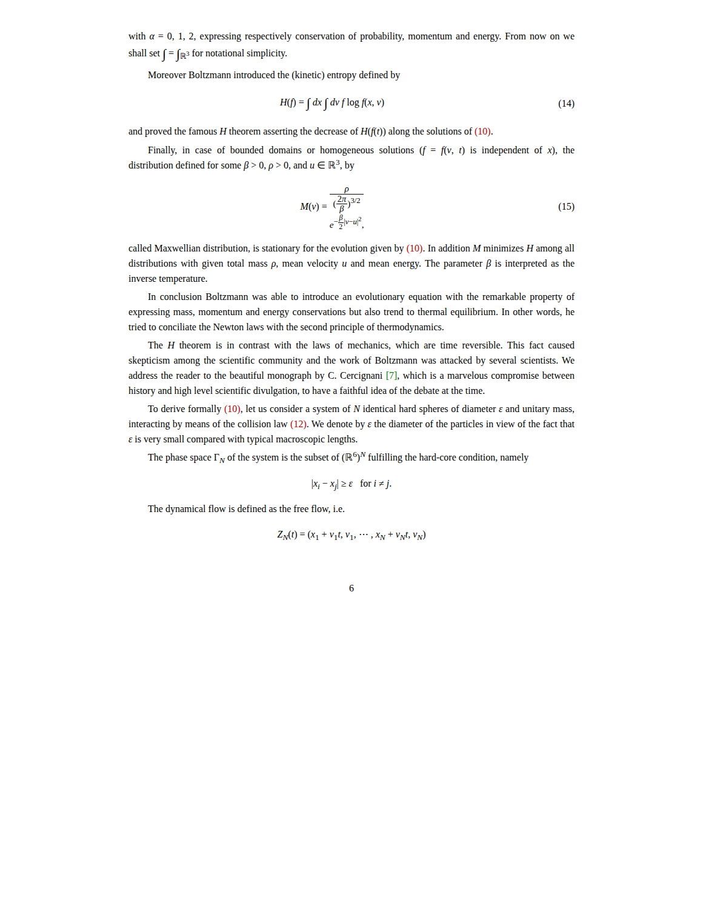with α = 0, 1, 2, expressing respectively conservation of probability, momentum and energy. From now on we shall set ∫ = ∫ℝ3 for notational simplicity.
Moreover Boltzmann introduced the (kinetic) entropy defined by
H(f) = ∫ dx ∫ dv f log f(x, v)
(14)
and proved the famous H theorem asserting the decrease of H(f(t)) along the solutions of (10).
Finally, in case of bounded domains or homogeneous solutions (f = f(v, t) is independent of x), the distribution defined for some β > 0, ρ > 0, and u ∈ ℝ3, by
M(v) = ρ(2π β)3/2 e−β 2|v−u|2,
(15)
called Maxwellian distribution, is stationary for the evolution given by (10). In addition M minimizes H among all distributions with given total mass ρ, mean velocity u and mean energy. The parameter β is interpreted as the inverse temperature.
In conclusion Boltzmann was able to introduce an evolutionary equation with the remarkable property of expressing mass, momentum and energy conservations but also trend to thermal equilibrium. In other words, he tried to conciliate the Newton laws with the second principle of thermodynamics.
The H theorem is in contrast with the laws of mechanics, which are time reversible. This fact caused skepticism among the scientific community and the work of Boltzmann was attacked by several scientists. We address the reader to the beautiful monograph by C. Cercignani [7], which is a marvelous compromise between history and high level scientific divulgation, to have a faithful idea of the debate at the time.
To derive formally (10), let us consider a system of N identical hard spheres of diameter ε and unitary mass, interacting by means of the collision law (12). We denote by ε the diameter of the particles in view of the fact that ε is very small compared with typical macroscopic lengths.
The phase space ΓN of the system is the subset of (ℝ6)N fulfilling the hard-core condition, namely
|xi − xj| ≥ ε for i ≠ j.
The dynamical flow is defined as the free flow, i.e.
ZN(t) = (x1 + v1t, v1, ⋯ , xN + vNt, vN)
6